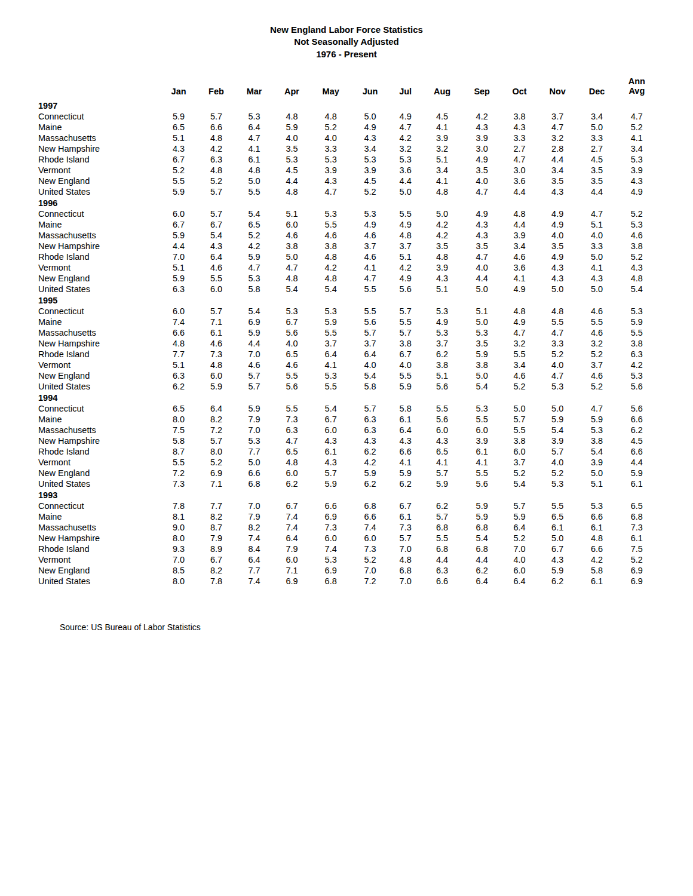New England Labor Force Statistics
Not Seasonally Adjusted
1976 - Present
| | Jan | Feb | Mar | Apr | May | Jun | Jul | Aug | Sep | Oct | Nov | Dec | Ann Avg |
| --- | --- | --- | --- | --- | --- | --- | --- | --- | --- | --- | --- | --- | --- |
| 1997 |
| Connecticut | 5.9 | 5.7 | 5.3 | 4.8 | 4.8 | 5.0 | 4.9 | 4.5 | 4.2 | 3.8 | 3.7 | 3.4 | 4.7 |
| Maine | 6.5 | 6.6 | 6.4 | 5.9 | 5.2 | 4.9 | 4.7 | 4.1 | 4.3 | 4.3 | 4.7 | 5.0 | 5.2 |
| Massachusetts | 5.1 | 4.8 | 4.7 | 4.0 | 4.0 | 4.3 | 4.2 | 3.9 | 3.9 | 3.3 | 3.2 | 3.3 | 4.1 |
| New Hampshire | 4.3 | 4.2 | 4.1 | 3.5 | 3.3 | 3.4 | 3.2 | 3.2 | 3.0 | 2.7 | 2.8 | 2.7 | 3.4 |
| Rhode Island | 6.7 | 6.3 | 6.1 | 5.3 | 5.3 | 5.3 | 5.3 | 5.1 | 4.9 | 4.7 | 4.4 | 4.5 | 5.3 |
| Vermont | 5.2 | 4.8 | 4.8 | 4.5 | 3.9 | 3.9 | 3.6 | 3.4 | 3.5 | 3.0 | 3.4 | 3.5 | 3.9 |
| New England | 5.5 | 5.2 | 5.0 | 4.4 | 4.3 | 4.5 | 4.4 | 4.1 | 4.0 | 3.6 | 3.5 | 3.5 | 4.3 |
| United States | 5.9 | 5.7 | 5.5 | 4.8 | 4.7 | 5.2 | 5.0 | 4.8 | 4.7 | 4.4 | 4.3 | 4.4 | 4.9 |
| 1996 |
| Connecticut | 6.0 | 5.7 | 5.4 | 5.1 | 5.3 | 5.3 | 5.5 | 5.0 | 4.9 | 4.8 | 4.9 | 4.7 | 5.2 |
| Maine | 6.7 | 6.7 | 6.5 | 6.0 | 5.5 | 4.9 | 4.9 | 4.2 | 4.3 | 4.4 | 4.9 | 5.1 | 5.3 |
| Massachusetts | 5.9 | 5.4 | 5.2 | 4.6 | 4.6 | 4.6 | 4.8 | 4.2 | 4.3 | 3.9 | 4.0 | 4.0 | 4.6 |
| New Hampshire | 4.4 | 4.3 | 4.2 | 3.8 | 3.8 | 3.7 | 3.7 | 3.5 | 3.5 | 3.4 | 3.5 | 3.3 | 3.8 |
| Rhode Island | 7.0 | 6.4 | 5.9 | 5.0 | 4.8 | 4.6 | 5.1 | 4.8 | 4.7 | 4.6 | 4.9 | 5.0 | 5.2 |
| Vermont | 5.1 | 4.6 | 4.7 | 4.7 | 4.2 | 4.1 | 4.2 | 3.9 | 4.0 | 3.6 | 4.3 | 4.1 | 4.3 |
| New England | 5.9 | 5.5 | 5.3 | 4.8 | 4.8 | 4.7 | 4.9 | 4.3 | 4.4 | 4.1 | 4.3 | 4.3 | 4.8 |
| United States | 6.3 | 6.0 | 5.8 | 5.4 | 5.4 | 5.5 | 5.6 | 5.1 | 5.0 | 4.9 | 5.0 | 5.0 | 5.4 |
| 1995 |
| Connecticut | 6.0 | 5.7 | 5.4 | 5.3 | 5.3 | 5.5 | 5.7 | 5.3 | 5.1 | 4.8 | 4.8 | 4.6 | 5.3 |
| Maine | 7.4 | 7.1 | 6.9 | 6.7 | 5.9 | 5.6 | 5.5 | 4.9 | 5.0 | 4.9 | 5.5 | 5.5 | 5.9 |
| Massachusetts | 6.6 | 6.1 | 5.9 | 5.6 | 5.5 | 5.7 | 5.7 | 5.3 | 5.3 | 4.7 | 4.7 | 4.6 | 5.5 |
| New Hampshire | 4.8 | 4.6 | 4.4 | 4.0 | 3.7 | 3.7 | 3.8 | 3.7 | 3.5 | 3.2 | 3.3 | 3.2 | 3.8 |
| Rhode Island | 7.7 | 7.3 | 7.0 | 6.5 | 6.4 | 6.4 | 6.7 | 6.2 | 5.9 | 5.5 | 5.2 | 5.2 | 6.3 |
| Vermont | 5.1 | 4.8 | 4.6 | 4.6 | 4.1 | 4.0 | 4.0 | 3.8 | 3.8 | 3.4 | 4.0 | 3.7 | 4.2 |
| New England | 6.3 | 6.0 | 5.7 | 5.5 | 5.3 | 5.4 | 5.5 | 5.1 | 5.0 | 4.6 | 4.7 | 4.6 | 5.3 |
| United States | 6.2 | 5.9 | 5.7 | 5.6 | 5.5 | 5.8 | 5.9 | 5.6 | 5.4 | 5.2 | 5.3 | 5.2 | 5.6 |
| 1994 |
| Connecticut | 6.5 | 6.4 | 5.9 | 5.5 | 5.4 | 5.7 | 5.8 | 5.5 | 5.3 | 5.0 | 5.0 | 4.7 | 5.6 |
| Maine | 8.0 | 8.2 | 7.9 | 7.3 | 6.7 | 6.3 | 6.1 | 5.6 | 5.5 | 5.7 | 5.9 | 5.9 | 6.6 |
| Massachusetts | 7.5 | 7.2 | 7.0 | 6.3 | 6.0 | 6.3 | 6.4 | 6.0 | 6.0 | 5.5 | 5.4 | 5.3 | 6.2 |
| New Hampshire | 5.8 | 5.7 | 5.3 | 4.7 | 4.3 | 4.3 | 4.3 | 4.3 | 3.9 | 3.8 | 3.9 | 3.8 | 4.5 |
| Rhode Island | 8.7 | 8.0 | 7.7 | 6.5 | 6.1 | 6.2 | 6.6 | 6.5 | 6.1 | 6.0 | 5.7 | 5.4 | 6.6 |
| Vermont | 5.5 | 5.2 | 5.0 | 4.8 | 4.3 | 4.2 | 4.1 | 4.1 | 4.1 | 3.7 | 4.0 | 3.9 | 4.4 |
| New England | 7.2 | 6.9 | 6.6 | 6.0 | 5.7 | 5.9 | 5.9 | 5.7 | 5.5 | 5.2 | 5.2 | 5.0 | 5.9 |
| United States | 7.3 | 7.1 | 6.8 | 6.2 | 5.9 | 6.2 | 6.2 | 5.9 | 5.6 | 5.4 | 5.3 | 5.1 | 6.1 |
| 1993 |
| Connecticut | 7.8 | 7.7 | 7.0 | 6.7 | 6.6 | 6.8 | 6.7 | 6.2 | 5.9 | 5.7 | 5.5 | 5.3 | 6.5 |
| Maine | 8.1 | 8.2 | 7.9 | 7.4 | 6.9 | 6.6 | 6.1 | 5.7 | 5.9 | 5.9 | 6.5 | 6.6 | 6.8 |
| Massachusetts | 9.0 | 8.7 | 8.2 | 7.4 | 7.3 | 7.4 | 7.3 | 6.8 | 6.8 | 6.4 | 6.1 | 6.1 | 7.3 |
| New Hampshire | 8.0 | 7.9 | 7.4 | 6.4 | 6.0 | 6.0 | 5.7 | 5.5 | 5.4 | 5.2 | 5.0 | 4.8 | 6.1 |
| Rhode Island | 9.3 | 8.9 | 8.4 | 7.9 | 7.4 | 7.3 | 7.0 | 6.8 | 6.8 | 7.0 | 6.7 | 6.6 | 7.5 |
| Vermont | 7.0 | 6.7 | 6.4 | 6.0 | 5.3 | 5.2 | 4.8 | 4.4 | 4.4 | 4.0 | 4.3 | 4.2 | 5.2 |
| New England | 8.5 | 8.2 | 7.7 | 7.1 | 6.9 | 7.0 | 6.8 | 6.3 | 6.2 | 6.0 | 5.9 | 5.8 | 6.9 |
| United States | 8.0 | 7.8 | 7.4 | 6.9 | 6.8 | 7.2 | 7.0 | 6.6 | 6.4 | 6.4 | 6.2 | 6.1 | 6.9 |
Source: US Bureau of Labor Statistics